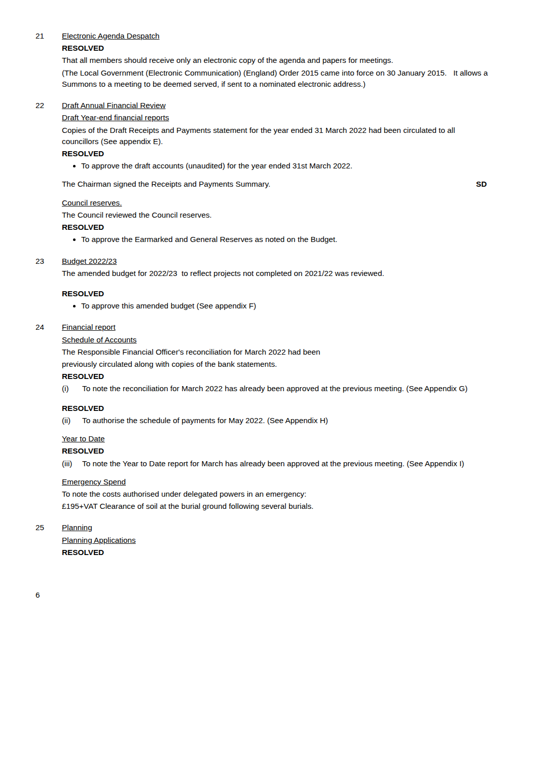21
Electronic Agenda Despatch
RESOLVED
That all members should receive only an electronic copy of the agenda and papers for meetings.
(The Local Government (Electronic Communication) (England) Order 2015 came into force on 30 January 2015. It allows a Summons to a meeting to be deemed served, if sent to a nominated electronic address.)
22
Draft Annual Financial Review
Draft Year-end financial reports
Copies of the Draft Receipts and Payments statement for the year ended 31 March 2022 had been circulated to all councillors (See appendix E).
RESOLVED
To approve the draft accounts (unaudited) for the year ended 31st March 2022.
The Chairman signed the Receipts and Payments Summary. SD
Council reserves.
The Council reviewed the Council reserves.
RESOLVED
To approve the Earmarked and General Reserves as noted on the Budget.
23
Budget 2022/23
The amended budget for 2022/23 to reflect projects not completed on 2021/22 was reviewed.
RESOLVED
To approve this amended budget (See appendix F)
24
Financial report
Schedule of Accounts
The Responsible Financial Officer's reconciliation for March 2022 had been
previously circulated along with copies of the bank statements.
RESOLVED
(i)
To note the reconciliation for March 2022 has already been approved at the previous meeting. (See Appendix G)
RESOLVED
(ii)
To authorise the schedule of payments for May 2022. (See Appendix H)
Year to Date
RESOLVED
(iii)
To note the Year to Date report for March has already been approved at the previous meeting. (See Appendix I)
Emergency Spend
To note the costs authorised under delegated powers in an emergency:
£195+VAT Clearance of soil at the burial ground following several burials.
25
Planning
Planning Applications
RESOLVED
6